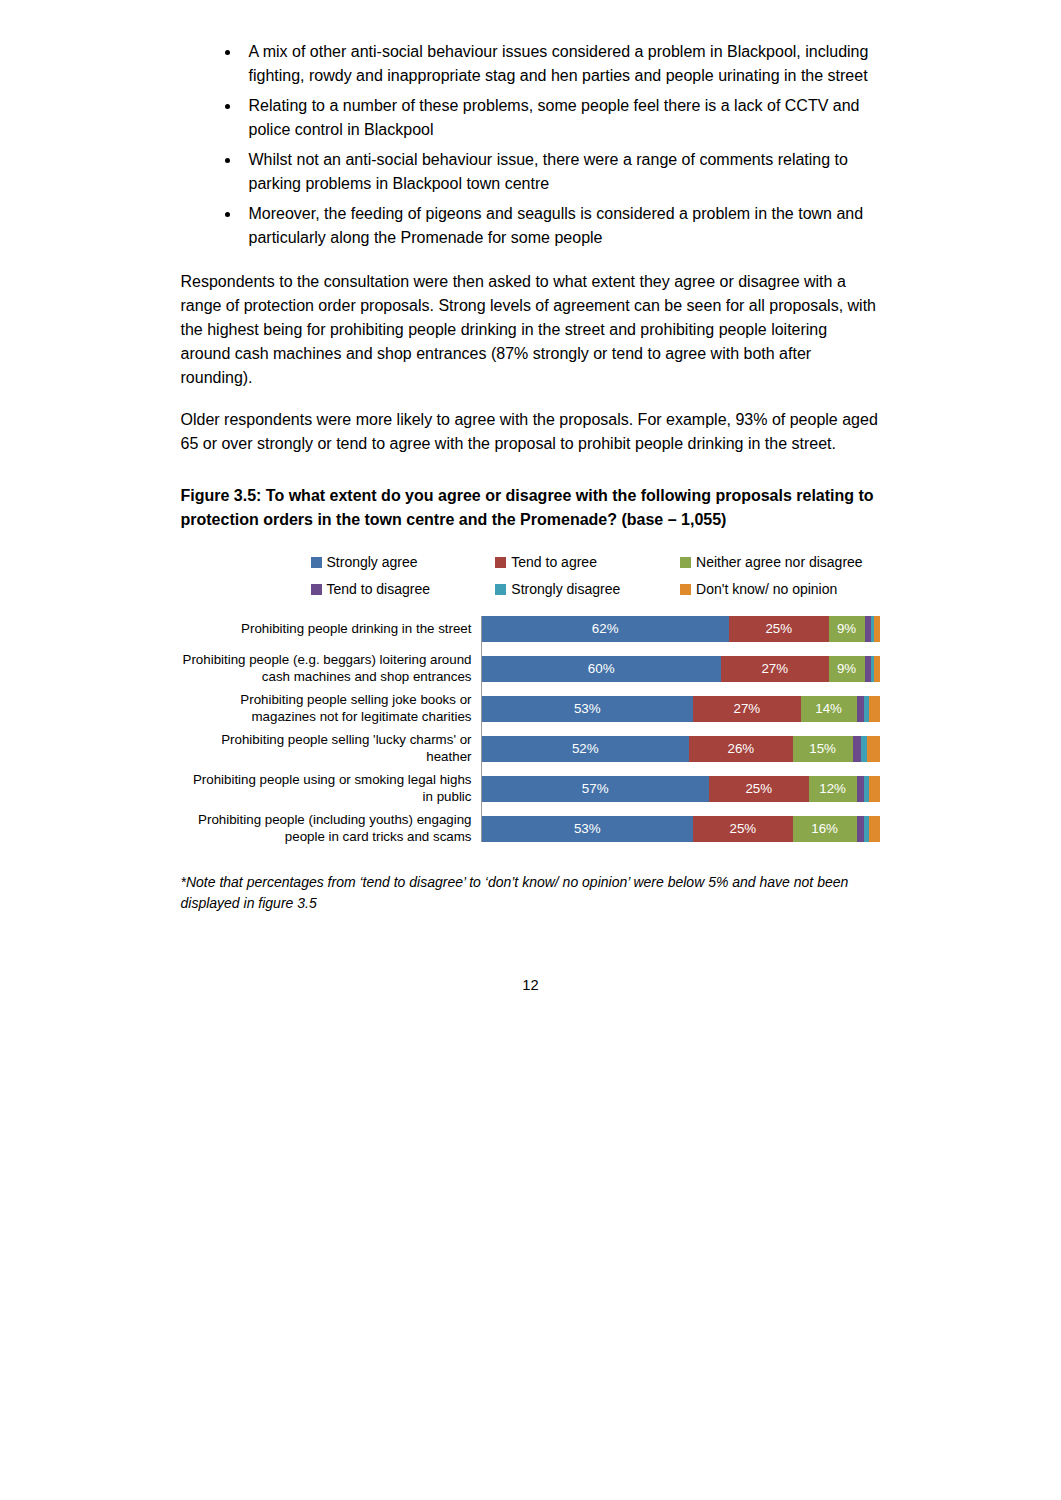A mix of other anti-social behaviour issues considered a problem in Blackpool, including fighting, rowdy and inappropriate stag and hen parties and people urinating in the street
Relating to a number of these problems, some people feel there is a lack of CCTV and police control in Blackpool
Whilst not an anti-social behaviour issue, there were a range of comments relating to parking problems in Blackpool town centre
Moreover, the feeding of pigeons and seagulls is considered a problem in the town and particularly along the Promenade for some people
Respondents to the consultation were then asked to what extent they agree or disagree with a range of protection order proposals. Strong levels of agreement can be seen for all proposals, with the highest being for prohibiting people drinking in the street and prohibiting people loitering around cash machines and shop entrances (87% strongly or tend to agree with both after rounding).
Older respondents were more likely to agree with the proposals. For example, 93% of people aged 65 or over strongly or tend to agree with the proposal to prohibit people drinking in the street.
Figure 3.5: To what extent do you agree or disagree with the following proposals relating to protection orders in the town centre and the Promenade? (base – 1,055)
Strongly agree
Tend to agree
Neither agree nor disagree
Tend to disagree
Strongly disagree
Don't know/ no opinion
Prohibiting people drinking in the street
62%
25%
9%
Prohibiting people (e.g. beggars) loitering around cash machines and shop entrances
60%
27%
9%
Prohibiting people selling joke books or magazines not for legitimate charities
53%
27%
14%
Prohibiting people selling 'lucky charms' or heather
52%
26%
15%
Prohibiting people using or smoking legal highs in public
57%
25%
12%
Prohibiting people (including youths) engaging people in card tricks and scams
53%
25%
16%
*Note that percentages from ‘tend to disagree’ to ‘don’t know/ no opinion’ were below 5% and have not been displayed in figure 3.5
12